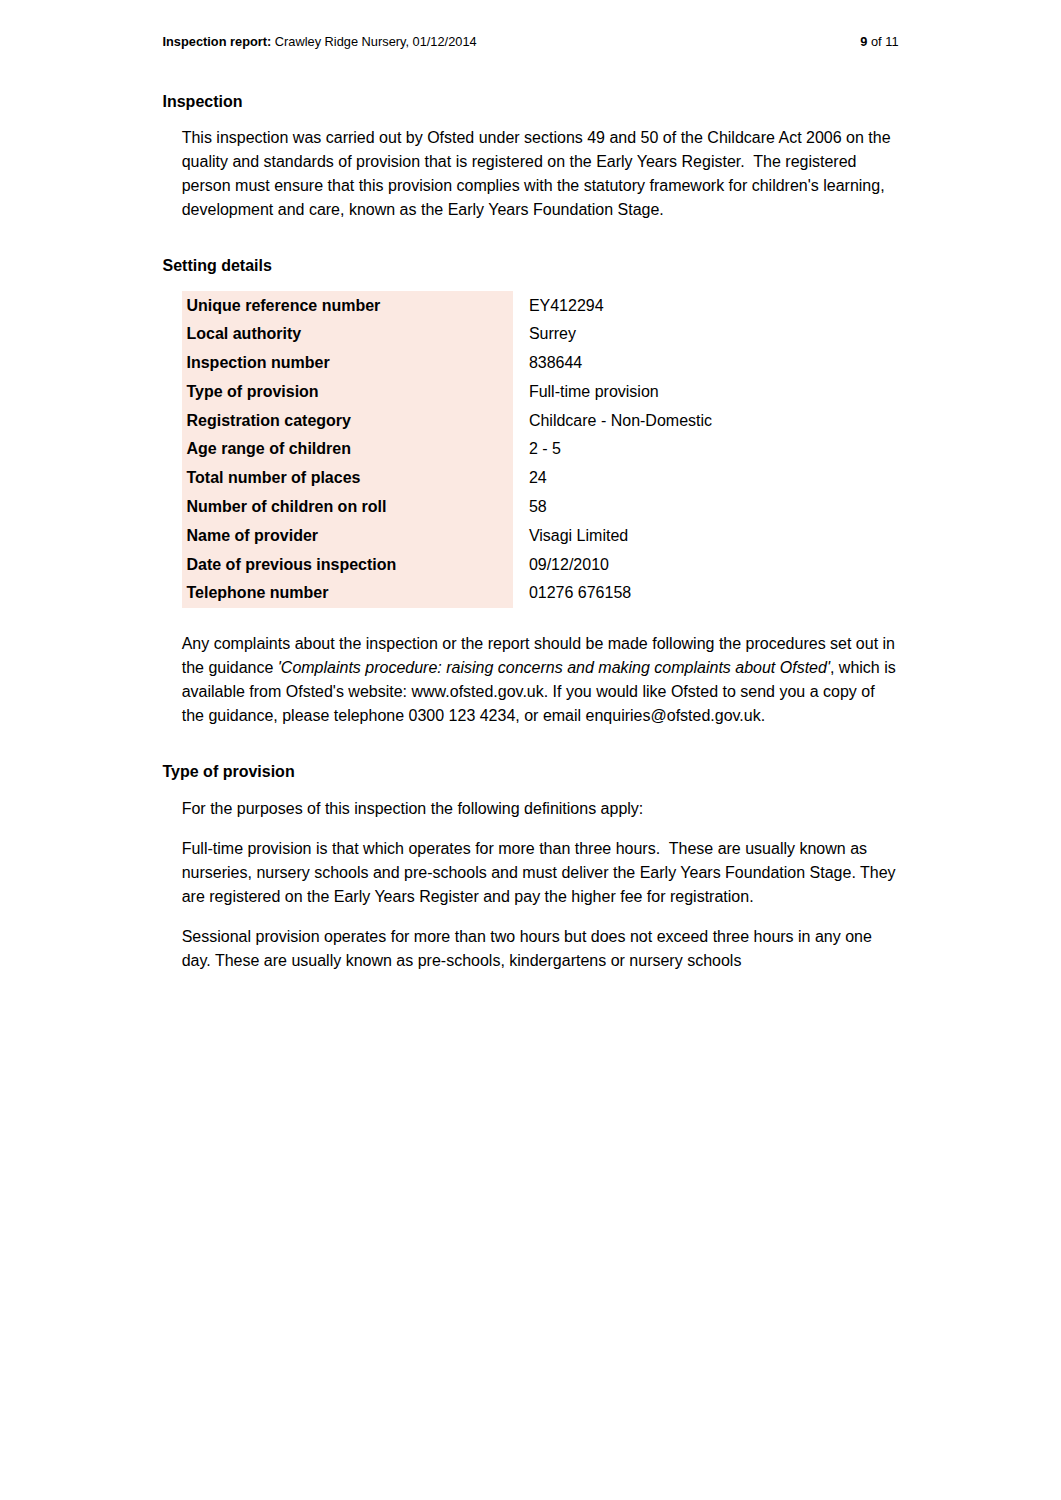Inspection report: Crawley Ridge Nursery, 01/12/2014
9 of 11
Inspection
This inspection was carried out by Ofsted under sections 49 and 50 of the Childcare Act 2006 on the quality and standards of provision that is registered on the Early Years Register. The registered person must ensure that this provision complies with the statutory framework for children's learning, development and care, known as the Early Years Foundation Stage.
Setting details
| Unique reference number | EY412294 |
| Local authority | Surrey |
| Inspection number | 838644 |
| Type of provision | Full-time provision |
| Registration category | Childcare - Non-Domestic |
| Age range of children | 2 - 5 |
| Total number of places | 24 |
| Number of children on roll | 58 |
| Name of provider | Visagi Limited |
| Date of previous inspection | 09/12/2010 |
| Telephone number | 01276 676158 |
Any complaints about the inspection or the report should be made following the procedures set out in the guidance 'Complaints procedure: raising concerns and making complaints about Ofsted', which is available from Ofsted's website: www.ofsted.gov.uk. If you would like Ofsted to send you a copy of the guidance, please telephone 0300 123 4234, or email enquiries@ofsted.gov.uk.
Type of provision
For the purposes of this inspection the following definitions apply:
Full-time provision is that which operates for more than three hours. These are usually known as nurseries, nursery schools and pre-schools and must deliver the Early Years Foundation Stage. They are registered on the Early Years Register and pay the higher fee for registration.
Sessional provision operates for more than two hours but does not exceed three hours in any one day. These are usually known as pre-schools, kindergartens or nursery schools